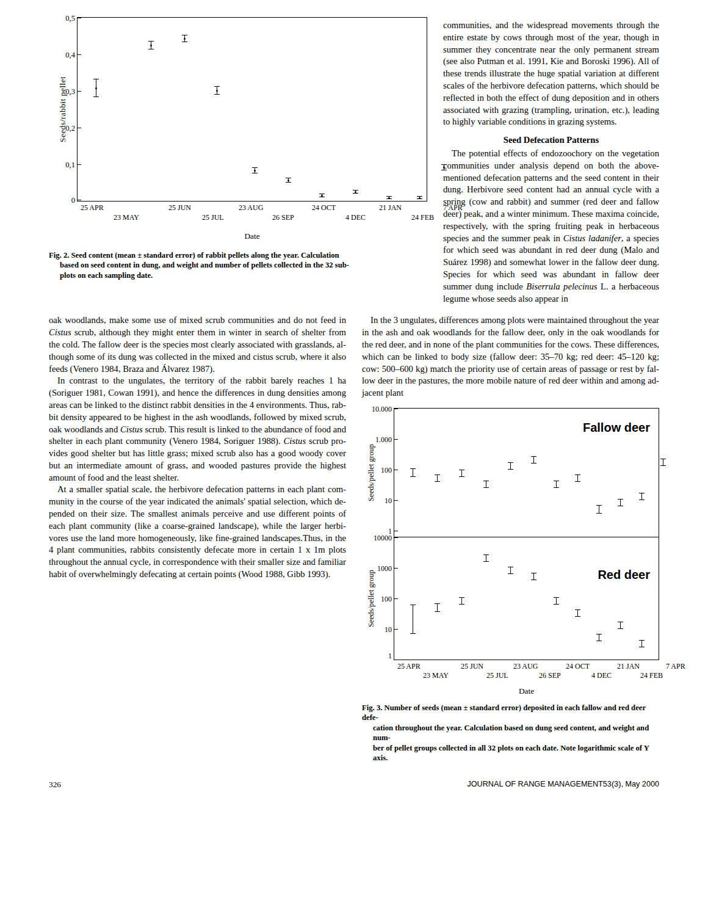Seeds/rabbit pellet
0,5
0,4
0,3
0,2
0,1
0
25 APR 23 MAY 25 JUN 25 JUL 23 AUG 26 SEP 24 OCT 4 DEC 21 JAN 24 FEB 7 APR
Date
Fig. 2. Seed content (mean ± standard error) of rabbit pellets along the year. Calculation based on seed content in dung, and weight and number of pellets collected in the 32 sub- plots on each sampling date.
communities, and the widespread movements through the entire estate by cows through most of the year, though in summer they concentrate near the only permanent stream (see also Putman et al. 1991, Kie and Boroski 1996). All of these trends illustrate the huge spatial variation at different scales of the herbivore defecation patterns, which should be reflected in both the effect of dung deposition and in others associated with grazing (trampling, urination, etc.), leading to highly variable conditions in grazing systems.
Seed Defecation Patterns
The potential effects of endozoochory on the vegetation communities under analysis depend on both the above-mentioned defecation patterns and the seed content in their dung. Herbivore seed content had an annual cycle with a spring (cow and rabbit) and summer (red deer and fallow deer) peak, and a winter minimum. These maxima coincide, respectively, with the spring fruiting peak in herbaceous species and the summer peak in Cistus ladanifer, a species for which seed was abundant in red deer dung (Malo and Suárez 1998) and somewhat lower in the fallow deer dung. Species for which seed was abundant in fallow deer summer dung include Biserrula pelecinus L. a herbaceous legume whose seeds also appear in
oak woodlands, make some use of mixed scrub communities and do not feed in Cistus scrub, although they might enter them in winter in search of shelter from the cold. The fallow deer is the species most clearly associated with grasslands, although some of its dung was collected in the mixed and cistus scrub, where it also feeds (Venero 1984, Braza and Álvarez 1987).
In contrast to the ungulates, the territory of the rabbit barely reaches 1 ha (Soriguer 1981, Cowan 1991), and hence the differences in dung densities among areas can be linked to the distinct rabbit densities in the 4 environments. Thus, rabbit density appeared to be highest in the ash woodlands, followed by mixed scrub, oak woodlands and Cistus scrub. This result is linked to the abundance of food and shelter in each plant community (Venero 1984, Soriguer 1988). Cistus scrub provides good shelter but has little grass; mixed scrub also has a good woody cover but an intermediate amount of grass, and wooded pastures provide the highest amount of food and the least shelter.
At a smaller spatial scale, the herbivore defecation patterns in each plant community in the course of the year indicated the animals' spatial selection, which depended on their size. The smallest animals perceive and use different points of each plant community (like a coarse-grained landscape), while the larger herbivores use the land more homogeneously, like fine-grained landscapes.Thus, in the 4 plant communities, rabbits consistently defecate more in certain 1 x 1m plots throughout the annual cycle, in correspondence with their smaller size and familiar habit of overwhelmingly defecating at certain points (Wood 1988, Gibb 1993).
In the 3 ungulates, differences among plots were maintained throughout the year in the ash and oak woodlands for the fallow deer, only in the oak woodlands for the red deer, and in none of the plant communities for the cows. These differences, which can be linked to body size (fallow deer: 35–70 kg; red deer: 45–120 kg; cow: 500–600 kg) match the priority use of certain areas of passage or rest by fallow deer in the pastures, the more mobile nature of red deer within and among adjacent plant
Seeds/pellet group
10.000
1.000
100
10
1
Fallow deer
Seeds/pellet group
10000
1000
100
10
1
Red deer
25 APR 23 MAY 25 JUN 25 JUL 23 AUG 26 SEP 24 OCT 4 DEC 21 JAN 24 FEB 7 APR
Date
Fig. 3. Number of seeds (mean ± standard error) deposited in each fallow and red deer defe- cation throughout the year. Calculation based on dung seed content, and weight and num- ber of pellet groups collected in all 32 plots on each date. Note logarithmic scale of Y axis.
326
JOURNAL OF RANGE MANAGEMENT53(3), May 2000